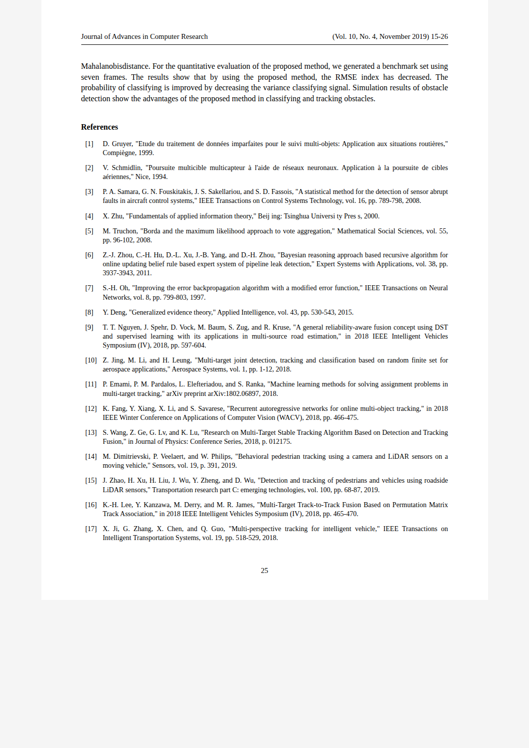Journal of Advances in Computer Research (Vol. 10, No. 4, November 2019) 15-26
Mahalanobisdistance. For the quantitative evaluation of the proposed method, we generated a benchmark set using seven frames. The results show that by using the proposed method, the RMSE index has decreased. The probability of classifying is improved by decreasing the variance classifying signal. Simulation results of obstacle detection show the advantages of the proposed method in classifying and tracking obstacles.
References
[1] D. Gruyer, "Etude du traitement de données imparfaites pour le suivi multi-objets: Application aux situations routières," Compiègne, 1999.
[2] V. Schmidlin, "Poursuite multicible multicapteur à l'aide de réseaux neuronaux. Application à la poursuite de cibles aériennes," Nice, 1994.
[3] P. A. Samara, G. N. Fouskitakis, J. S. Sakellariou, and S. D. Fassois, "A statistical method for the detection of sensor abrupt faults in aircraft control systems," IEEE Transactions on Control Systems Technology, vol. 16, pp. 789-798, 2008.
[4] X. Zhu, "Fundamentals of applied information theory," Beij ing: Tsinghua Universi ty Pres s, 2000.
[5] M. Truchon, "Borda and the maximum likelihood approach to vote aggregation," Mathematical Social Sciences, vol. 55, pp. 96-102, 2008.
[6] Z.-J. Zhou, C.-H. Hu, D.-L. Xu, J.-B. Yang, and D.-H. Zhou, "Bayesian reasoning approach based recursive algorithm for online updating belief rule based expert system of pipeline leak detection," Expert Systems with Applications, vol. 38, pp. 3937-3943, 2011.
[7] S.-H. Oh, "Improving the error backpropagation algorithm with a modified error function," IEEE Transactions on Neural Networks, vol. 8, pp. 799-803, 1997.
[8] Y. Deng, "Generalized evidence theory," Applied Intelligence, vol. 43, pp. 530-543, 2015.
[9] T. T. Nguyen, J. Spehr, D. Vock, M. Baum, S. Zug, and R. Kruse, "A general reliability-aware fusion concept using DST and supervised learning with its applications in multi-source road estimation," in 2018 IEEE Intelligent Vehicles Symposium (IV), 2018, pp. 597-604.
[10] Z. Jing, M. Li, and H. Leung, "Multi-target joint detection, tracking and classification based on random finite set for aerospace applications," Aerospace Systems, vol. 1, pp. 1-12, 2018.
[11] P. Emami, P. M. Pardalos, L. Elefteriadou, and S. Ranka, "Machine learning methods for solving assignment problems in multi-target tracking," arXiv preprint arXiv:1802.06897, 2018.
[12] K. Fang, Y. Xiang, X. Li, and S. Savarese, "Recurrent autoregressive networks for online multi-object tracking," in 2018 IEEE Winter Conference on Applications of Computer Vision (WACV), 2018, pp. 466-475.
[13] S. Wang, Z. Ge, G. Lv, and K. Lu, "Research on Multi-Target Stable Tracking Algorithm Based on Detection and Tracking Fusion," in Journal of Physics: Conference Series, 2018, p. 012175.
[14] M. Dimitrievski, P. Veelaert, and W. Philips, "Behavioral pedestrian tracking using a camera and LiDAR sensors on a moving vehicle," Sensors, vol. 19, p. 391, 2019.
[15] J. Zhao, H. Xu, H. Liu, J. Wu, Y. Zheng, and D. Wu, "Detection and tracking of pedestrians and vehicles using roadside LiDAR sensors," Transportation research part C: emerging technologies, vol. 100, pp. 68-87, 2019.
[16] K.-H. Lee, Y. Kanzawa, M. Derry, and M. R. James, "Multi-Target Track-to-Track Fusion Based on Permutation Matrix Track Association," in 2018 IEEE Intelligent Vehicles Symposium (IV), 2018, pp. 465-470.
[17] X. Ji, G. Zhang, X. Chen, and Q. Guo, "Multi-perspective tracking for intelligent vehicle," IEEE Transactions on Intelligent Transportation Systems, vol. 19, pp. 518-529, 2018.
25